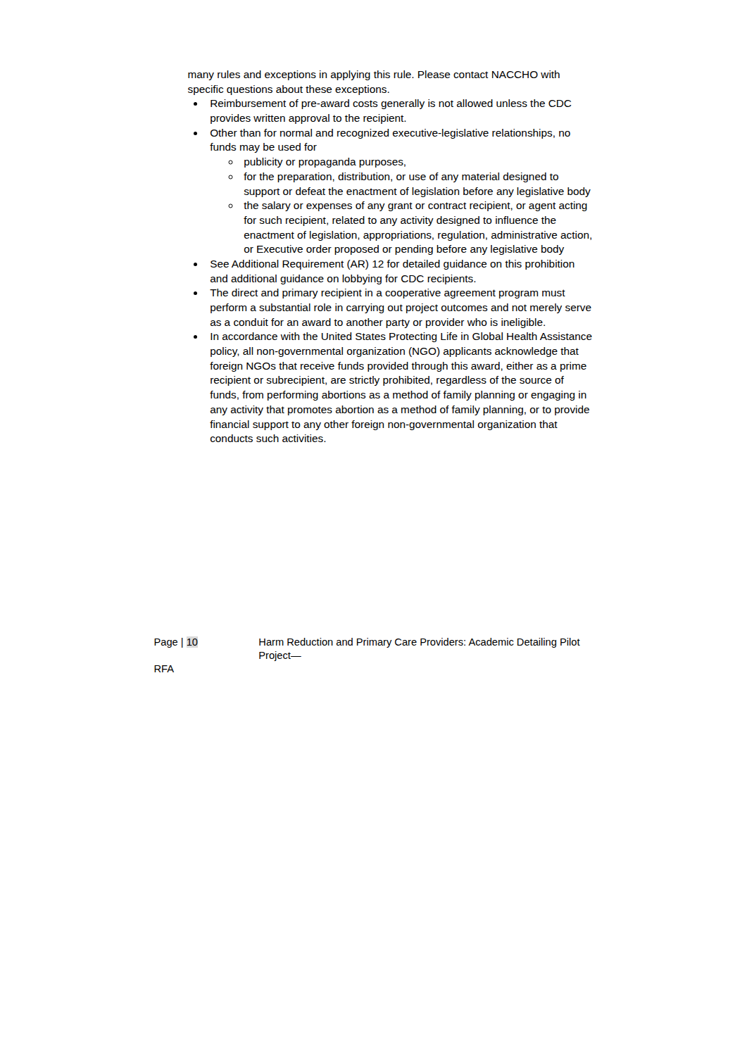many rules and exceptions in applying this rule. Please contact NACCHO with specific questions about these exceptions.
Reimbursement of pre-award costs generally is not allowed unless the CDC provides written approval to the recipient.
Other than for normal and recognized executive-legislative relationships, no funds may be used for
publicity or propaganda purposes,
for the preparation, distribution, or use of any material designed to support or defeat the enactment of legislation before any legislative body
the salary or expenses of any grant or contract recipient, or agent acting for such recipient, related to any activity designed to influence the enactment of legislation, appropriations, regulation, administrative action, or Executive order proposed or pending before any legislative body
See Additional Requirement (AR) 12 for detailed guidance on this prohibition and additional guidance on lobbying for CDC recipients.
The direct and primary recipient in a cooperative agreement program must perform a substantial role in carrying out project outcomes and not merely serve as a conduit for an award to another party or provider who is ineligible.
In accordance with the United States Protecting Life in Global Health Assistance policy, all non-governmental organization (NGO) applicants acknowledge that foreign NGOs that receive funds provided through this award, either as a prime recipient or subrecipient, are strictly prohibited, regardless of the source of funds, from performing abortions as a method of family planning or engaging in any activity that promotes abortion as a method of family planning, or to provide financial support to any other foreign non-governmental organization that conducts such activities.
Page | 10
Harm Reduction and Primary Care Providers: Academic Detailing Pilot Project—
RFA